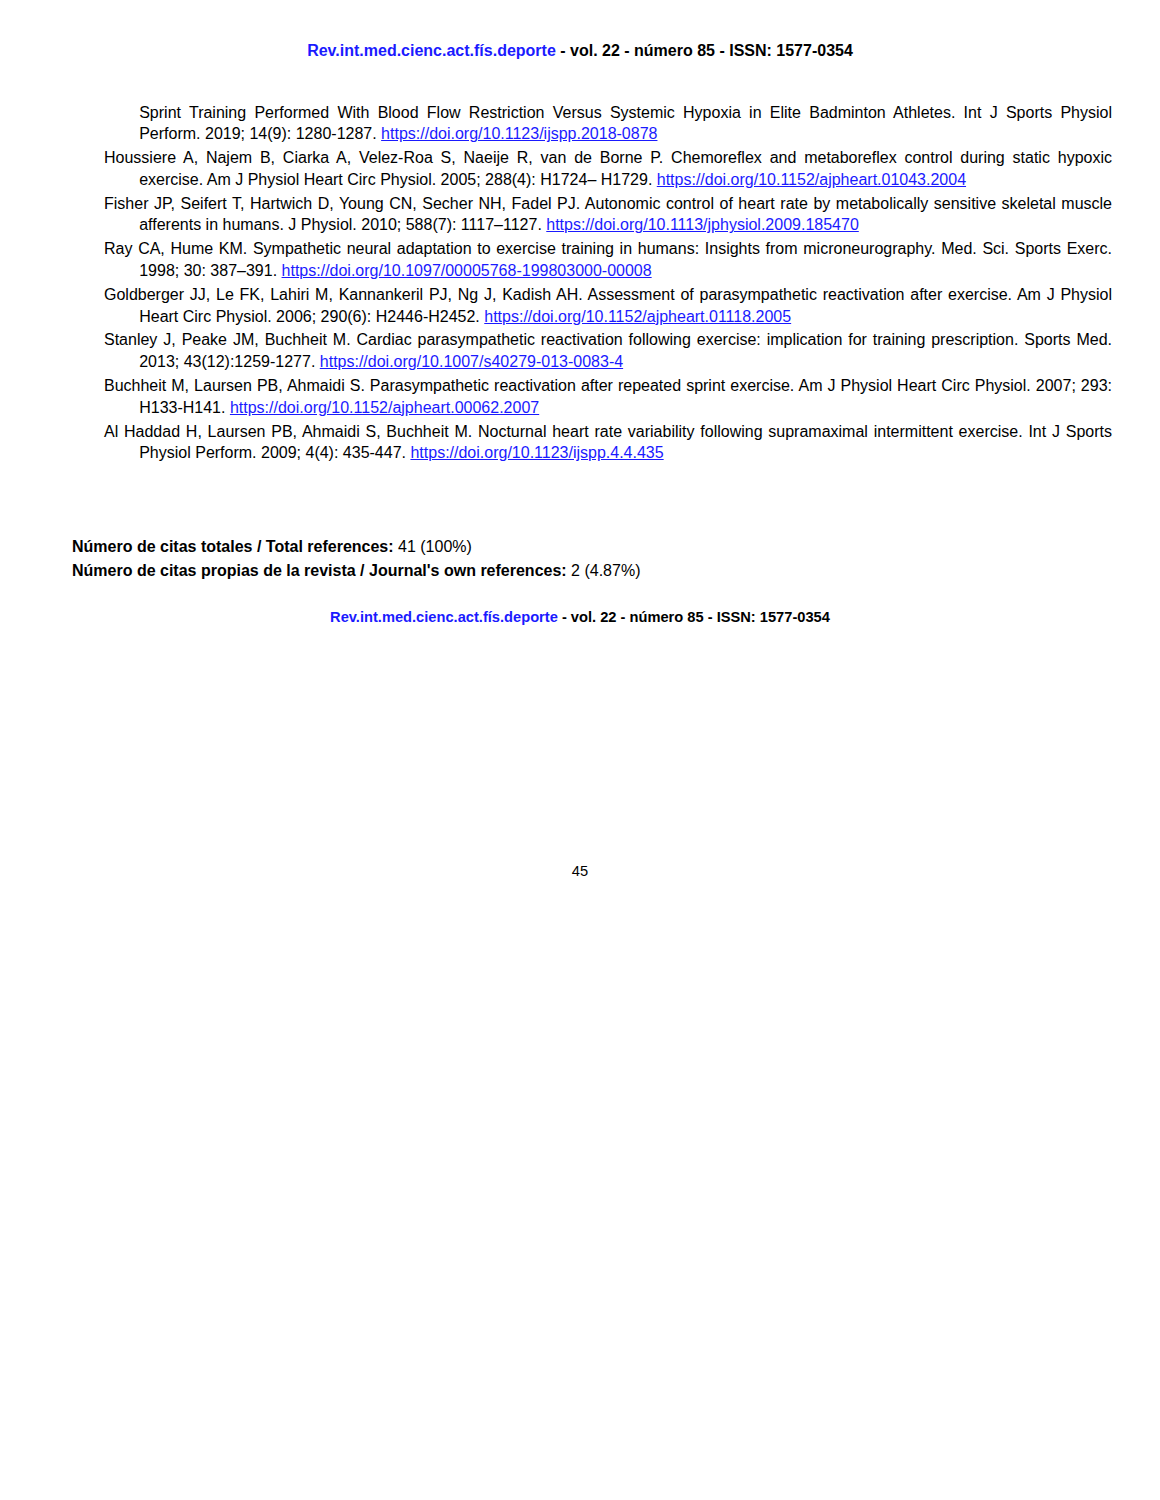Rev.int.med.cienc.act.fís.deporte - vol. 22 - número 85 - ISSN: 1577-0354
Sprint Training Performed With Blood Flow Restriction Versus Systemic Hypoxia in Elite Badminton Athletes. Int J Sports Physiol Perform. 2019; 14(9): 1280-1287. https://doi.org/10.1123/ijspp.2018-0878
Houssiere A, Najem B, Ciarka A, Velez-Roa S, Naeije R, van de Borne P. Chemoreflex and metaboreflex control during static hypoxic exercise. Am J Physiol Heart Circ Physiol. 2005; 288(4): H1724– H1729. https://doi.org/10.1152/ajpheart.01043.2004
Fisher JP, Seifert T, Hartwich D, Young CN, Secher NH, Fadel PJ. Autonomic control of heart rate by metabolically sensitive skeletal muscle afferents in humans. J Physiol. 2010; 588(7): 1117–1127. https://doi.org/10.1113/jphysiol.2009.185470
Ray CA, Hume KM. Sympathetic neural adaptation to exercise training in humans: Insights from microneurography. Med. Sci. Sports Exerc. 1998; 30: 387–391. https://doi.org/10.1097/00005768-199803000-00008
Goldberger JJ, Le FK, Lahiri M, Kannankeril PJ, Ng J, Kadish AH. Assessment of parasympathetic reactivation after exercise. Am J Physiol Heart Circ Physiol. 2006; 290(6): H2446-H2452. https://doi.org/10.1152/ajpheart.01118.2005
Stanley J, Peake JM, Buchheit M. Cardiac parasympathetic reactivation following exercise: implication for training prescription. Sports Med. 2013; 43(12):1259-1277. https://doi.org/10.1007/s40279-013-0083-4
Buchheit M, Laursen PB, Ahmaidi S. Parasympathetic reactivation after repeated sprint exercise. Am J Physiol Heart Circ Physiol. 2007; 293: H133-H141. https://doi.org/10.1152/ajpheart.00062.2007
Al Haddad H, Laursen PB, Ahmaidi S, Buchheit M. Nocturnal heart rate variability following supramaximal intermittent exercise. Int J Sports Physiol Perform. 2009; 4(4): 435-447. https://doi.org/10.1123/ijspp.4.4.435
Número de citas totales / Total references: 41 (100%)
Número de citas propias de la revista / Journal's own references: 2 (4.87%)
Rev.int.med.cienc.act.fís.deporte - vol. 22 - número 85 - ISSN: 1577-0354
45